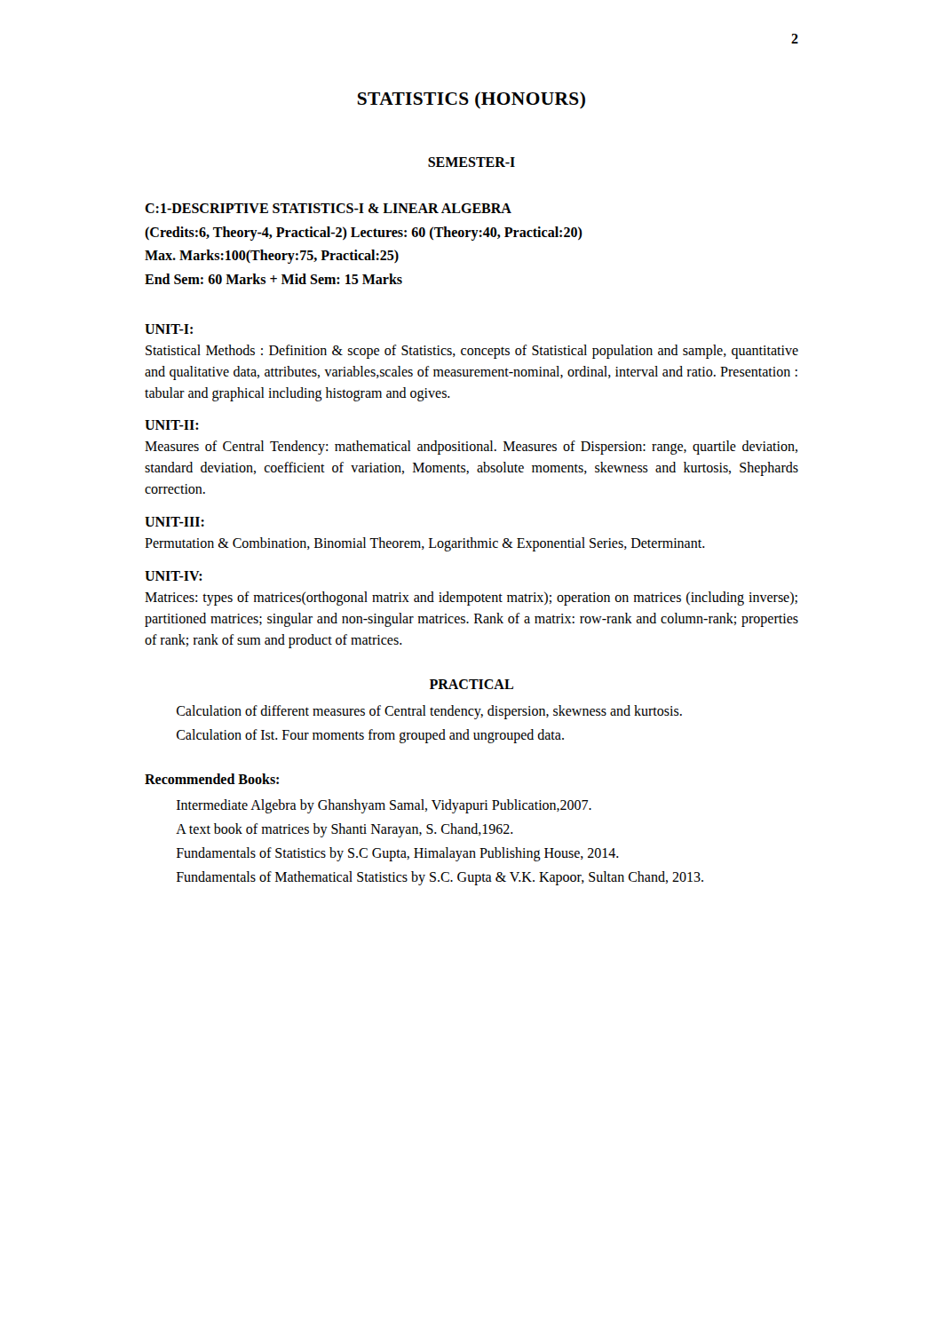2
STATISTICS (HONOURS)
SEMESTER-I
C:1-DESCRIPTIVE STATISTICS-I & LINEAR ALGEBRA
(Credits:6, Theory-4, Practical-2) Lectures: 60 (Theory:40, Practical:20)
Max. Marks:100(Theory:75, Practical:25)
End Sem: 60 Marks + Mid Sem: 15 Marks
UNIT-I:
Statistical Methods : Definition & scope of Statistics, concepts of Statistical population and sample, quantitative and qualitative data, attributes, variables,scales of measurement-nominal, ordinal, interval and ratio. Presentation : tabular and graphical including histogram and ogives.
UNIT-II:
Measures of Central Tendency: mathematical andpositional. Measures of Dispersion: range, quartile deviation, standard deviation, coefficient of variation, Moments, absolute moments, skewness and kurtosis, Shephards correction.
UNIT-III:
Permutation & Combination, Binomial Theorem, Logarithmic & Exponential Series, Determinant.
UNIT-IV:
Matrices: types of matrices(orthogonal matrix and idempotent matrix); operation on matrices (including inverse); partitioned matrices; singular and non-singular matrices. Rank of a matrix: row-rank and column-rank; properties of rank; rank of sum and product of matrices.
PRACTICAL
Calculation of different measures of Central tendency, dispersion, skewness and kurtosis.
Calculation of Ist. Four moments from grouped and ungrouped data.
Recommended Books:
Intermediate Algebra by Ghanshyam Samal, Vidyapuri Publication,2007.
A text book of matrices by Shanti Narayan, S. Chand,1962.
Fundamentals of Statistics by S.C Gupta, Himalayan Publishing House, 2014.
Fundamentals of Mathematical Statistics by S.C. Gupta & V.K. Kapoor, Sultan Chand, 2013.